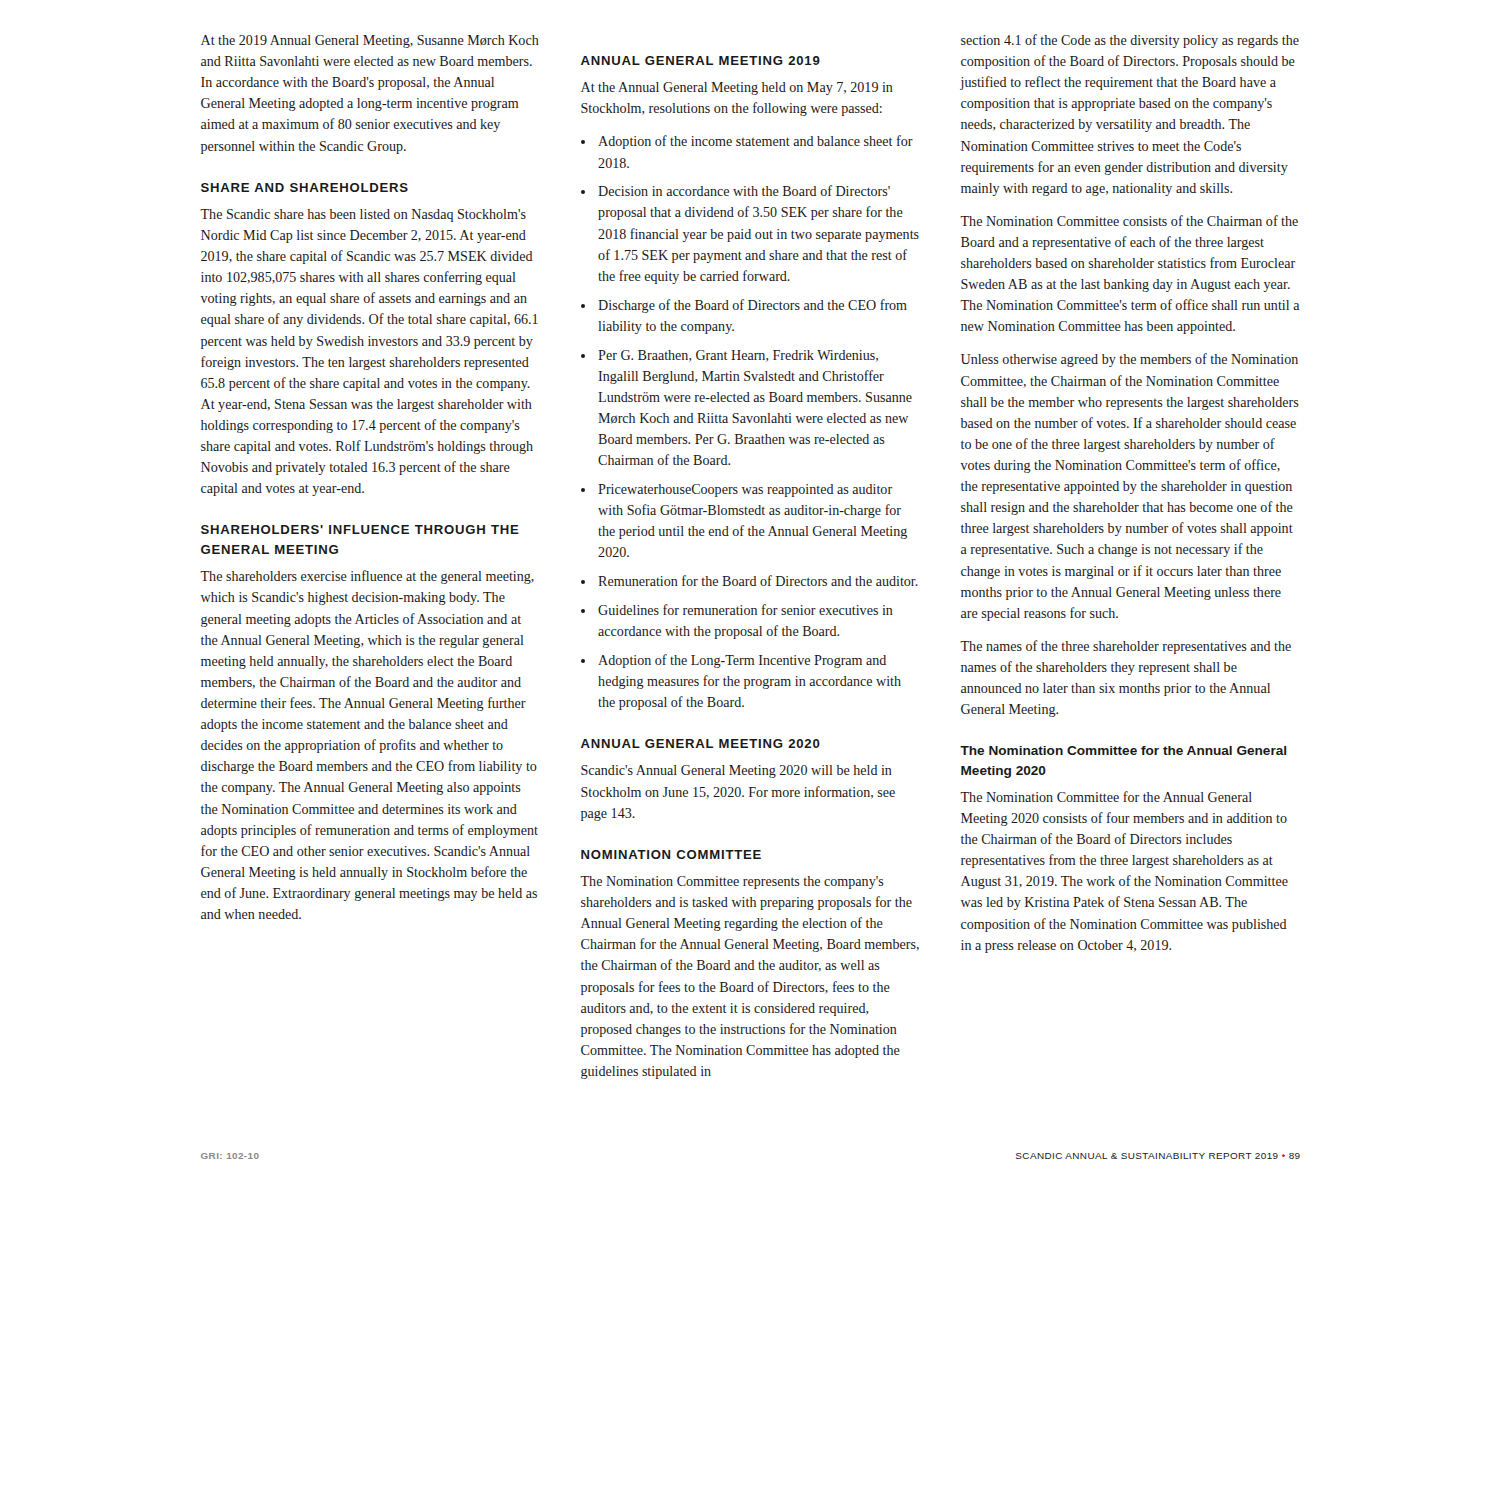At the 2019 Annual General Meeting, Susanne Mørch Koch and Riitta Savonlahti were elected as new Board members. In accordance with the Board's proposal, the Annual General Meeting adopted a long-term incentive program aimed at a maximum of 80 senior executives and key personnel within the Scandic Group.
Share and shareholders
The Scandic share has been listed on Nasdaq Stockholm's Nordic Mid Cap list since December 2, 2015. At year-end 2019, the share capital of Scandic was 25.7 MSEK divided into 102,985,075 shares with all shares conferring equal voting rights, an equal share of assets and earnings and an equal share of any dividends. Of the total share capital, 66.1 percent was held by Swedish investors and 33.9 percent by foreign investors. The ten largest shareholders represented 65.8 percent of the share capital and votes in the company. At year-end, Stena Sessan was the largest shareholder with holdings corresponding to 17.4 percent of the company's share capital and votes. Rolf Lundström's holdings through Novobis and privately totaled 16.3 percent of the share capital and votes at year-end.
Shareholders' influence through the general meeting
The shareholders exercise influence at the general meeting, which is Scandic's highest decision-making body. The general meeting adopts the Articles of Association and at the Annual General Meeting, which is the regular general meeting held annually, the shareholders elect the Board members, the Chairman of the Board and the auditor and determine their fees. The Annual General Meeting further adopts the income statement and the balance sheet and decides on the appropriation of profits and whether to discharge the Board members and the CEO from liability to the company. The Annual General Meeting also appoints the Nomination Committee and determines its work and adopts principles of remuneration and terms of employment for the CEO and other senior executives. Scandic's Annual General Meeting is held annually in Stockholm before the end of June. Extraordinary general meetings may be held as and when needed.
Annual General Meeting 2019
At the Annual General Meeting held on May 7, 2019 in Stockholm, resolutions on the following were passed:
Adoption of the income statement and balance sheet for 2018.
Decision in accordance with the Board of Directors' proposal that a dividend of 3.50 SEK per share for the 2018 financial year be paid out in two separate payments of 1.75 SEK per payment and share and that the rest of the free equity be carried forward.
Discharge of the Board of Directors and the CEO from liability to the company.
Per G. Braathen, Grant Hearn, Fredrik Wirdenius, Ingalill Berglund, Martin Svalstedt and Christoffer Lundström were re-elected as Board members. Susanne Mørch Koch and Riitta Savonlahti were elected as new Board members. Per G. Braathen was re-elected as Chairman of the Board.
PricewaterhouseCoopers was reappointed as auditor with Sofia Götmar-Blomstedt as auditor-in-charge for the period until the end of the Annual General Meeting 2020.
Remuneration for the Board of Directors and the auditor.
Guidelines for remuneration for senior executives in accordance with the proposal of the Board.
Adoption of the Long-Term Incentive Program and hedging measures for the program in accordance with the proposal of the Board.
Annual General Meeting 2020
Scandic's Annual General Meeting 2020 will be held in Stockholm on June 15, 2020. For more information, see page 143.
Nomination Committee
The Nomination Committee represents the company's shareholders and is tasked with preparing proposals for the Annual General Meeting regarding the election of the Chairman for the Annual General Meeting, Board members, the Chairman of the Board and the auditor, as well as proposals for fees to the Board of Directors, fees to the auditors and, to the extent it is considered required, proposed changes to the instructions for the Nomination Committee. The Nomination Committee has adopted the guidelines stipulated in
section 4.1 of the Code as the diversity policy as regards the composition of the Board of Directors. Proposals should be justified to reflect the requirement that the Board have a composition that is appropriate based on the company's needs, characterized by versatility and breadth. The Nomination Committee strives to meet the Code's requirements for an even gender distribution and diversity mainly with regard to age, nationality and skills.
The Nomination Committee consists of the Chairman of the Board and a representative of each of the three largest shareholders based on shareholder statistics from Euroclear Sweden AB as at the last banking day in August each year. The Nomination Committee's term of office shall run until a new Nomination Committee has been appointed.
Unless otherwise agreed by the members of the Nomination Committee, the Chairman of the Nomination Committee shall be the member who represents the largest shareholders based on the number of votes. If a shareholder should cease to be one of the three largest shareholders by number of votes during the Nomination Committee's term of office, the representative appointed by the shareholder in question shall resign and the shareholder that has become one of the three largest shareholders by number of votes shall appoint a representative. Such a change is not necessary if the change in votes is marginal or if it occurs later than three months prior to the Annual General Meeting unless there are special reasons for such.
The names of the three shareholder representatives and the names of the shareholders they represent shall be announced no later than six months prior to the Annual General Meeting.
The Nomination Committee for the Annual General Meeting 2020
The Nomination Committee for the Annual General Meeting 2020 consists of four members and in addition to the Chairman of the Board of Directors includes representatives from the three largest shareholders as at August 31, 2019. The work of the Nomination Committee was led by Kristina Patek of Stena Sessan AB. The composition of the Nomination Committee was published in a press release on October 4, 2019.
GRI: 102-10 SCANDIC ANNUAL & SUSTAINABILITY REPORT 2019 • 89